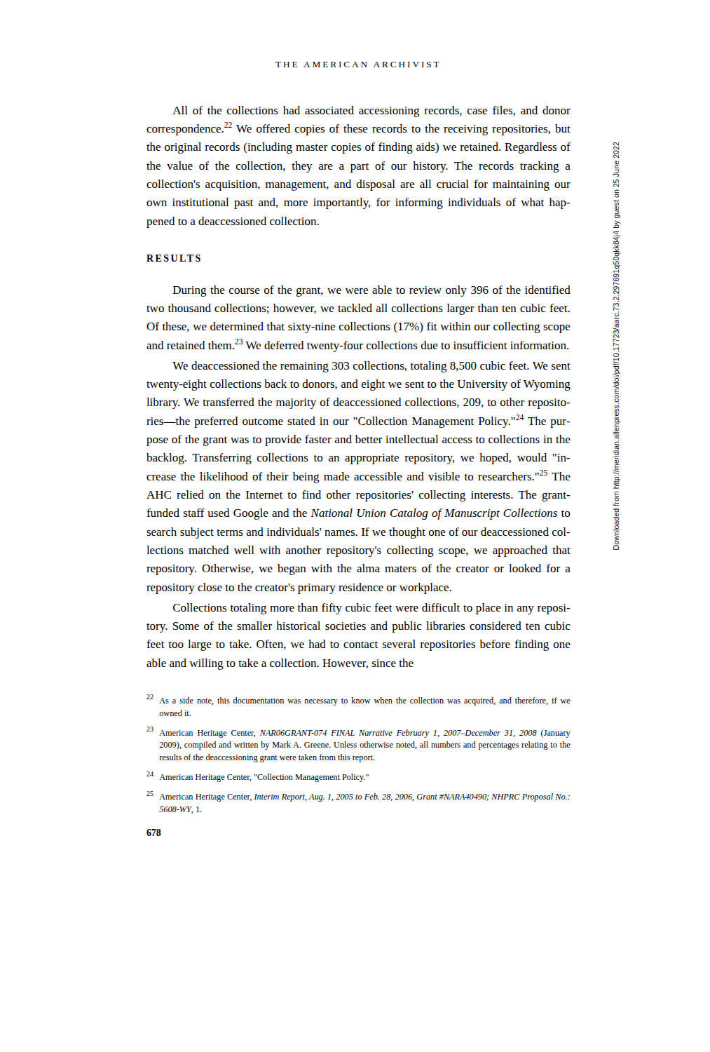The American Archivist
All of the collections had associated accessioning records, case files, and donor correspondence.22 We offered copies of these records to the receiving repositories, but the original records (including master copies of finding aids) we retained. Regardless of the value of the collection, they are a part of our history. The records tracking a collection's acquisition, management, and disposal are all crucial for maintaining our own institutional past and, more importantly, for informing individuals of what happened to a deaccessioned collection.
Results
During the course of the grant, we were able to review only 396 of the identified two thousand collections; however, we tackled all collections larger than ten cubic feet. Of these, we determined that sixty-nine collections (17%) fit within our collecting scope and retained them.23 We deferred twenty-four collections due to insufficient information.
We deaccessioned the remaining 303 collections, totaling 8,500 cubic feet. We sent twenty-eight collections back to donors, and eight we sent to the University of Wyoming library. We transferred the majority of deaccessioned collections, 209, to other repositories—the preferred outcome stated in our "Collection Management Policy."24 The purpose of the grant was to provide faster and better intellectual access to collections in the backlog. Transferring collections to an appropriate repository, we hoped, would "increase the likelihood of their being made accessible and visible to researchers."25 The AHC relied on the Internet to find other repositories' collecting interests. The grant-funded staff used Google and the National Union Catalog of Manuscript Collections to search subject terms and individuals' names. If we thought one of our deaccessioned collections matched well with another repository's collecting scope, we approached that repository. Otherwise, we began with the alma maters of the creator or looked for a repository close to the creator's primary residence or workplace.
Collections totaling more than fifty cubic feet were difficult to place in any repository. Some of the smaller historical societies and public libraries considered ten cubic feet too large to take. Often, we had to contact several repositories before finding one able and willing to take a collection. However, since the
As a side note, this documentation was necessary to know when the collection was acquired, and therefore, if we owned it.
American Heritage Center, NAR06GRANT-074 FINAL Narrative February 1, 2007–December 31, 2008 (January 2009), compiled and written by Mark A. Greene. Unless otherwise noted, all numbers and percentages relating to the results of the deaccessioning grant were taken from this report.
American Heritage Center, "Collection Management Policy."
American Heritage Center, Interim Report, Aug. 1, 2005 to Feb. 28, 2006, Grant #NARA40490; NHPRC Proposal No.: 5608-WY, 1.
678
Downloaded from http://meridian.allenpress.com/doi/pdf/10.17723/aarc.73.2.297691q50qkk84j4 by guest on 25 June 2022